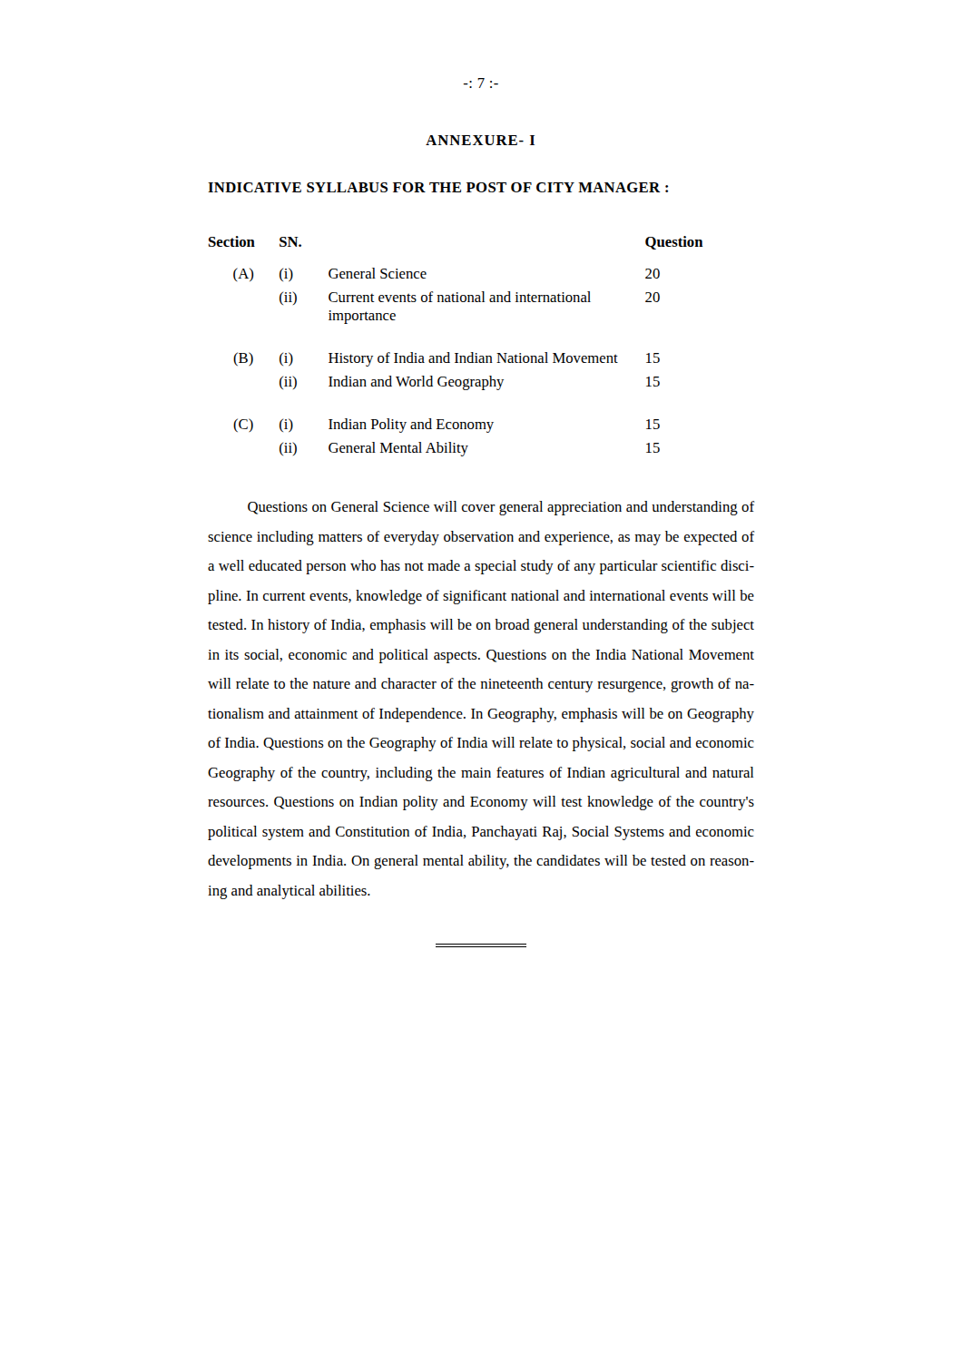-: 7 :-
ANNEXURE- I
INDICATIVE SYLLABUS FOR THE POST OF CITY MANAGER :
| Section | SN. | | Question |
| --- | --- | --- | --- |
| (A) | (i) | General Science | 20 |
| | (ii) | Current events of national and international importance | 20 |
| (B) | (i) | History of India and Indian National Movement | 15 |
| | (ii) | Indian and World Geography | 15 |
| (C) | (i) | Indian Polity and Economy | 15 |
| | (ii) | General Mental Ability | 15 |
Questions on General Science will cover general appreciation and understanding of science including matters of everyday observation and experience, as may be expected of a well educated person who has not made a special study of any particular scientific discipline. In current events, knowledge of significant national and international events will be tested. In history of India, emphasis will be on broad general understanding of the subject in its social, economic and political aspects. Questions on the India National Movement will relate to the nature and character of the nineteenth century resurgence, growth of nationalism and attainment of Independence. In Geography, emphasis will be on Geography of India. Questions on the Geography of India will relate to physical, social and economic Geography of the country, including the main features of Indian agricultural and natural resources. Questions on Indian polity and Economy will test knowledge of the country's political system and Constitution of India, Panchayati Raj, Social Systems and economic developments in India. On general mental ability, the candidates will be tested on reasoning and analytical abilities.